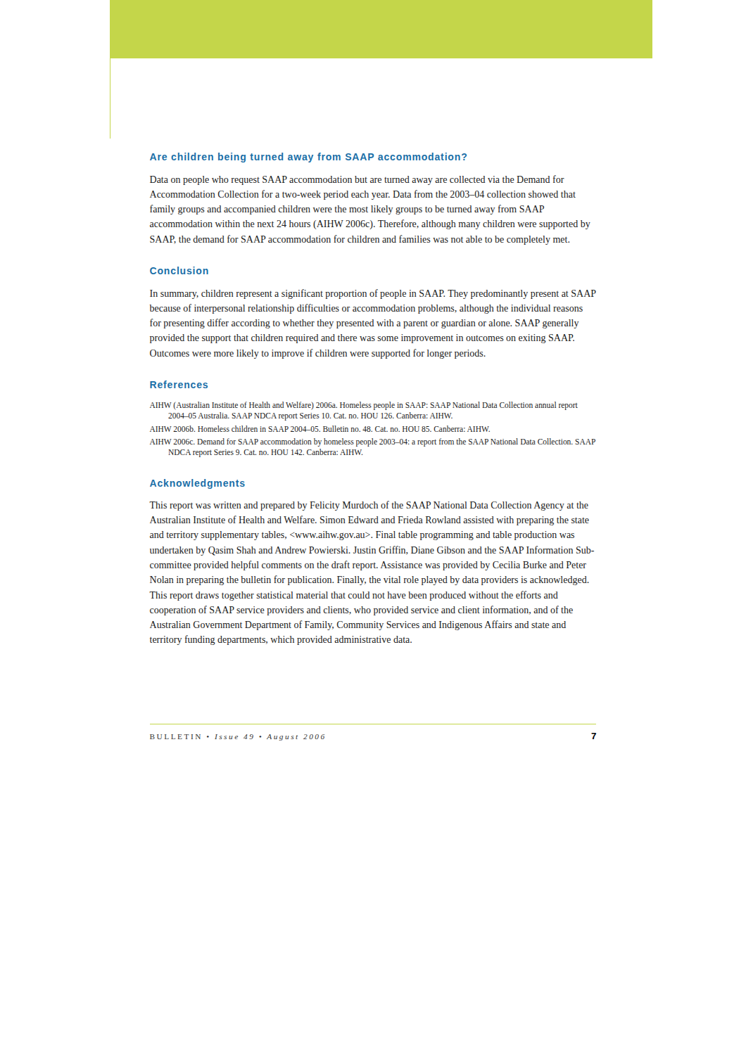Are children being turned away from SAAP accommodation?
Data on people who request SAAP accommodation but are turned away are collected via the Demand for Accommodation Collection for a two-week period each year. Data from the 2003–04 collection showed that family groups and accompanied children were the most likely groups to be turned away from SAAP accommodation within the next 24 hours (AIHW 2006c). Therefore, although many children were supported by SAAP, the demand for SAAP accommodation for children and families was not able to be completely met.
Conclusion
In summary, children represent a significant proportion of people in SAAP. They predominantly present at SAAP because of interpersonal relationship difficulties or accommodation problems, although the individual reasons for presenting differ according to whether they presented with a parent or guardian or alone. SAAP generally provided the support that children required and there was some improvement in outcomes on exiting SAAP. Outcomes were more likely to improve if children were supported for longer periods.
References
AIHW (Australian Institute of Health and Welfare) 2006a. Homeless people in SAAP: SAAP National Data Collection annual report 2004–05 Australia. SAAP NDCA report Series 10. Cat. no. HOU 126. Canberra: AIHW.
AIHW 2006b. Homeless children in SAAP 2004–05. Bulletin no. 48. Cat. no. HOU 85. Canberra: AIHW.
AIHW 2006c. Demand for SAAP accommodation by homeless people 2003–04: a report from the SAAP National Data Collection. SAAP NDCA report Series 9. Cat. no. HOU 142. Canberra: AIHW.
Acknowledgments
This report was written and prepared by Felicity Murdoch of the SAAP National Data Collection Agency at the Australian Institute of Health and Welfare. Simon Edward and Frieda Rowland assisted with preparing the state and territory supplementary tables, <www.aihw.gov.au>. Final table programming and table production was undertaken by Qasim Shah and Andrew Powierski. Justin Griffin, Diane Gibson and the SAAP Information Sub-committee provided helpful comments on the draft report. Assistance was provided by Cecilia Burke and Peter Nolan in preparing the bulletin for publication. Finally, the vital role played by data providers is acknowledged. This report draws together statistical material that could not have been produced without the efforts and cooperation of SAAP service providers and clients, who provided service and client information, and of the Australian Government Department of Family, Community Services and Indigenous Affairs and state and territory funding departments, which provided administrative data.
BULLETIN • Issue 49 • August 2006
7